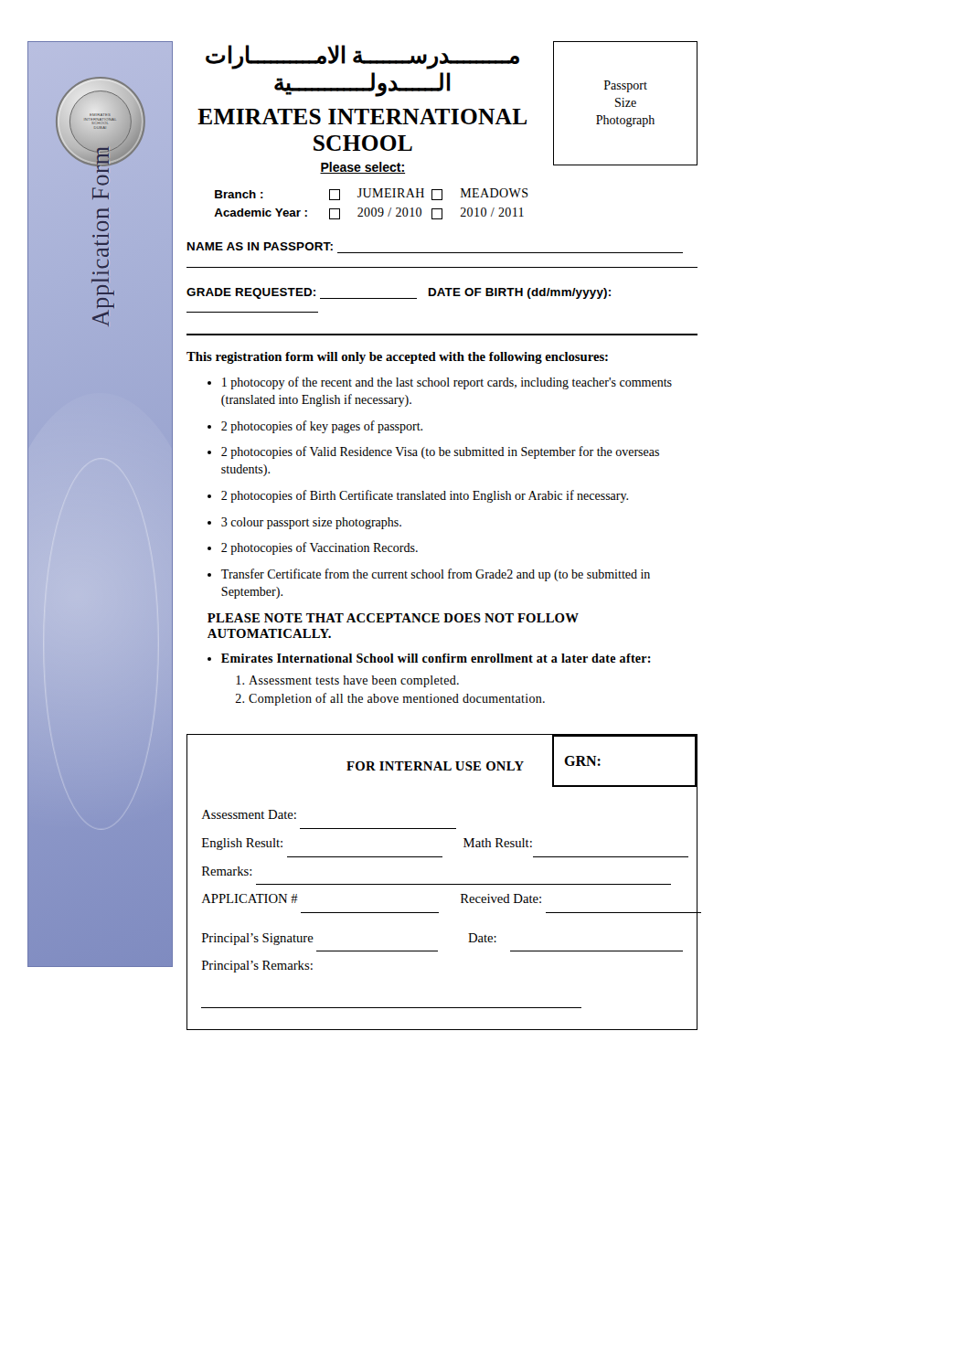EMIRATES
INTERNATIONAL
SCHOOL
DUBAI
Application Form
مـــــــــدرســـــــة الامــــــــــارات الــــــدولــــــــــــية
EMIRATES INTERNATIONAL SCHOOL
Please select:
Passport
Size
Photograph
| Branch : | | JUMEIRAH | | MEADOWS |
| Academic Year : | | 2009 / 2010 | | 2010 / 2011 |
NAME AS IN PASSPORT:
GRADE REQUESTED: DATE OF BIRTH (dd/mm/yyyy):
This registration form will only be accepted with the following enclosures:
1 photocopy of the recent and the last school report cards, including teacher's comments (translated into English if necessary).
2 photocopies of key pages of passport.
2 photocopies of Valid Residence Visa (to be submitted in September for the overseas students).
2 photocopies of Birth Certificate translated into English or Arabic if necessary.
3 colour passport size photographs.
2 photocopies of Vaccination Records.
Transfer Certificate from the current school from Grade2 and up (to be submitted in September).
PLEASE NOTE THAT ACCEPTANCE DOES NOT FOLLOW AUTOMATICALLY.
Emirates International School will confirm enrollment at a later date after:
Assessment tests have been completed.
Completion of all the above mentioned documentation.
FOR INTERNAL USE ONLY
GRN:
Assessment Date:
English Result:
Math Result:
Remarks:
APPLICATION #
Received Date:
Principal’s Signature
Date:
Principal’s Remarks: